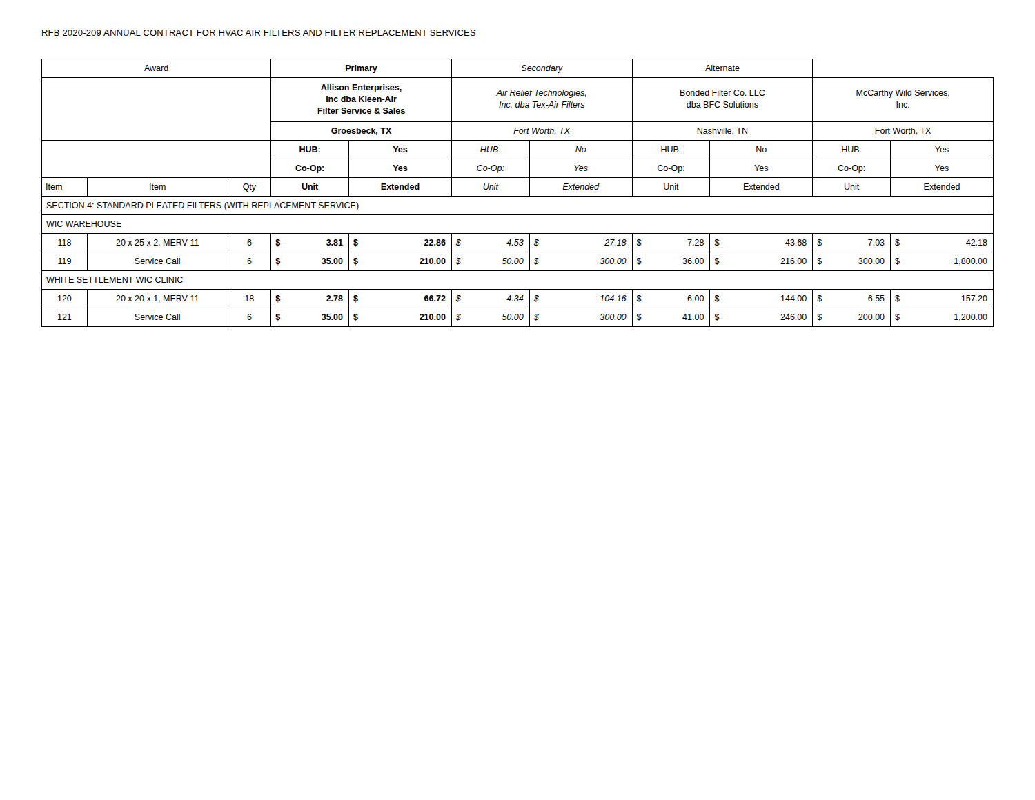RFB 2020-209 ANNUAL CONTRACT FOR HVAC AIR FILTERS AND FILTER REPLACEMENT SERVICES
| Award | Primary | Secondary | Alternate | |
| | Allison Enterprises, Inc dba Kleen-Air Filter Service & Sales | Air Relief Technologies, Inc. dba Tex-Air Filters | Bonded Filter Co. LLC dba BFC Solutions | McCarthy Wild Services, Inc. |
| Groesbeck, TX | Fort Worth, TX | Nashville, TN | Fort Worth, TX |
| | HUB: | Yes | HUB: | No | HUB: | No | HUB: | Yes |
| Co-Op: | Yes | Co-Op: | Yes | Co-Op: | Yes | Co-Op: | Yes |
| Item | Item | Qty | Unit | Extended | Unit | Extended | Unit | Extended | Unit | Extended |
| SECTION 4: STANDARD PLEATED FILTERS (WITH REPLACEMENT SERVICE) |
| WIC WAREHOUSE |
| 118 | 20 x 25 x 2, MERV 11 | 6 | $ 3.81 | $ 22.86 | $ 4.53 | $ 27.18 | $ 7.28 | $ 43.68 | $ 7.03 | $ 42.18 |
| 119 | Service Call | 6 | $ 35.00 | $ 210.00 | $ 50.00 | $ 300.00 | $ 36.00 | $ 216.00 | $ 300.00 | $ 1,800.00 |
| WHITE SETTLEMENT WIC CLINIC |
| 120 | 20 x 20 x 1, MERV 11 | 18 | $ 2.78 | $ 66.72 | $ 4.34 | $ 104.16 | $ 6.00 | $ 144.00 | $ 6.55 | $ 157.20 |
| 121 | Service Call | 6 | $ 35.00 | $ 210.00 | $ 50.00 | $ 300.00 | $ 41.00 | $ 246.00 | $ 200.00 | $ 1,200.00 |